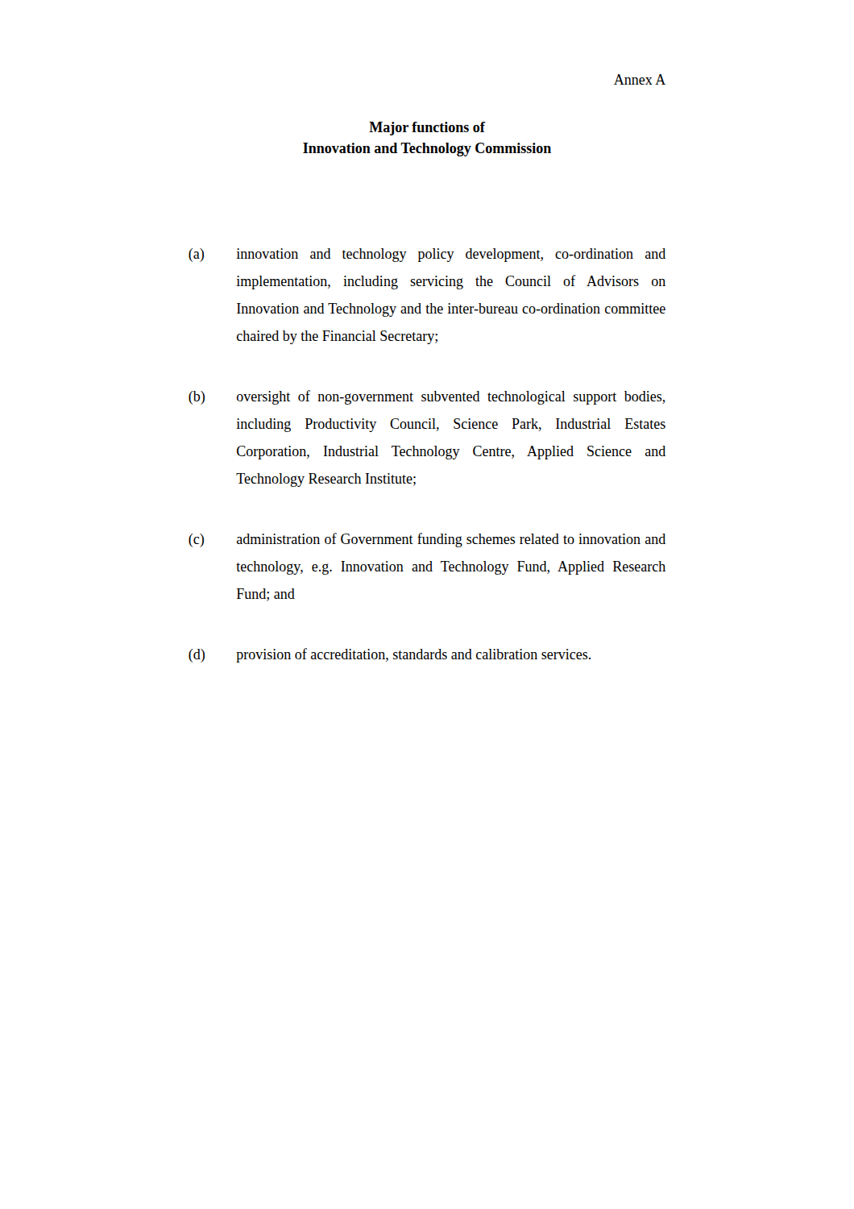Annex A
Major functions of
Innovation and Technology Commission
(a) innovation and technology policy development, co-ordination and implementation, including servicing the Council of Advisors on Innovation and Technology and the inter-bureau co-ordination committee chaired by the Financial Secretary;
(b) oversight of non-government subvented technological support bodies, including Productivity Council, Science Park, Industrial Estates Corporation, Industrial Technology Centre, Applied Science and Technology Research Institute;
(c) administration of Government funding schemes related to innovation and technology, e.g. Innovation and Technology Fund, Applied Research Fund; and
(d) provision of accreditation, standards and calibration services.